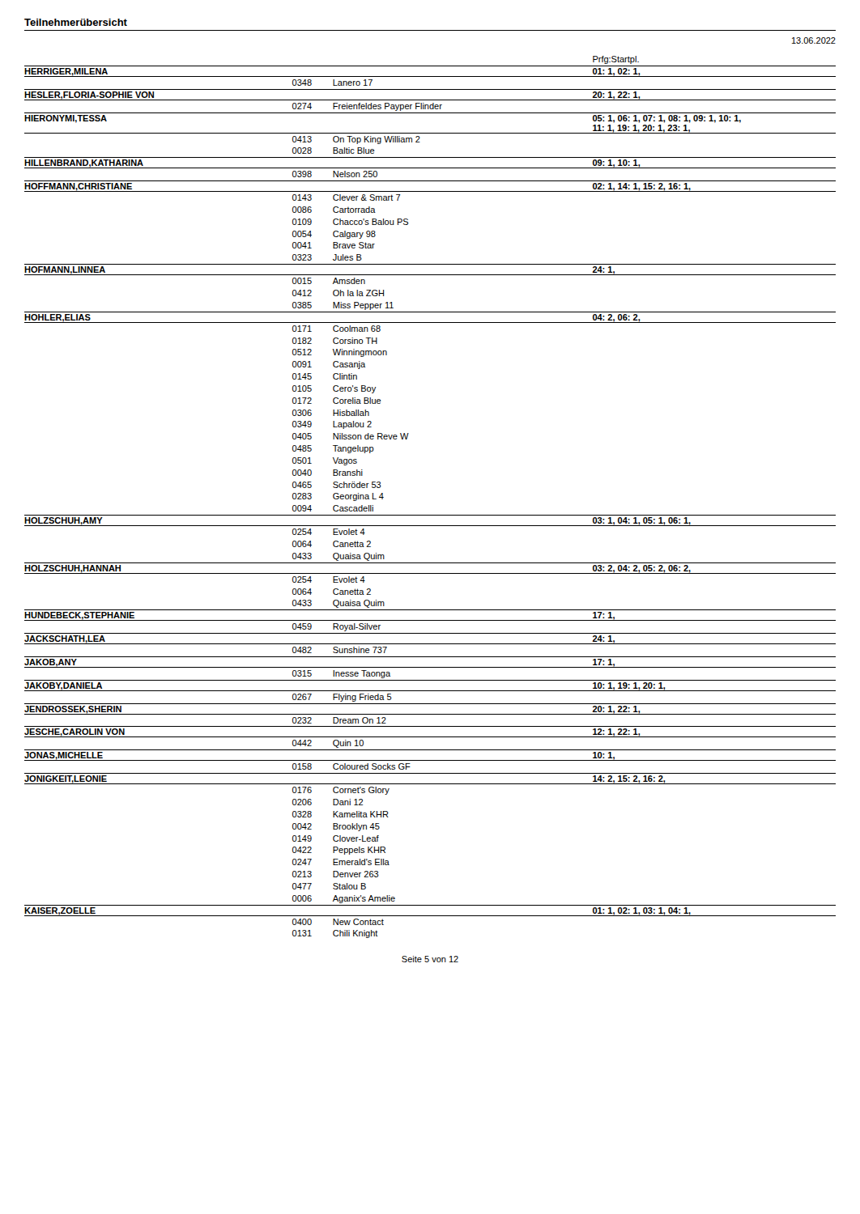Teilnehmerübersicht
13.06.2022
| | | | Prfg:Startpl. |
| HERRIGER,MILENA | | | 01: 1, 02: 1, |
| | 0348 | Lanero 17 | |
| HESLER,FLORIA-SOPHIE VON | | | 20: 1, 22: 1, |
| | 0274 | Freienfeldes Payper Flinder | |
| HIERONYMI,TESSA | | | 05: 1, 06: 1, 07: 1, 08: 1, 09: 1, 10: 1, 11: 1, 19: 1, 20: 1, 23: 1, |
| | 0413 | On Top King William 2 | |
| | 0028 | Baltic Blue | |
| HILLENBRAND,KATHARINA | | | 09: 1, 10: 1, |
| | 0398 | Nelson 250 | |
| HOFFMANN,CHRISTIANE | | | 02: 1, 14: 1, 15: 2, 16: 1, |
| | 0143 | Clever & Smart 7 | |
| | 0086 | Cartorrada | |
| | 0109 | Chacco's Balou PS | |
| | 0054 | Calgary 98 | |
| | 0041 | Brave Star | |
| | 0323 | Jules B | |
| HOFMANN,LINNEA | | | 24: 1, |
| | 0015 | Amsden | |
| | 0412 | Oh la la ZGH | |
| | 0385 | Miss Pepper 11 | |
| HOHLER,ELIAS | | | 04: 2, 06: 2, |
| | 0171 | Coolman 68 | |
| | 0182 | Corsino TH | |
| | 0512 | Winningmoon | |
| | 0091 | Casanja | |
| | 0145 | Clintin | |
| | 0105 | Cero's Boy | |
| | 0172 | Corelia Blue | |
| | 0306 | Hisballah | |
| | 0349 | Lapalou 2 | |
| | 0405 | Nilsson de Reve W | |
| | 0485 | Tangelupp | |
| | 0501 | Vagos | |
| | 0040 | Branshi | |
| | 0465 | Schröder 53 | |
| | 0283 | Georgina L 4 | |
| | 0094 | Cascadelli | |
| HOLZSCHUH,AMY | | | 03: 1, 04: 1, 05: 1, 06: 1, |
| | 0254 | Evolet 4 | |
| | 0064 | Canetta 2 | |
| | 0433 | Quaisa Quim | |
| HOLZSCHUH,HANNAH | | | 03: 2, 04: 2, 05: 2, 06: 2, |
| | 0254 | Evolet 4 | |
| | 0064 | Canetta 2 | |
| | 0433 | Quaisa Quim | |
| HUNDEBECK,STEPHANIE | | | 17: 1, |
| | 0459 | Royal-Silver | |
| JACKSCHATH,LEA | | | 24: 1, |
| | 0482 | Sunshine 737 | |
| JAKOB,ANY | | | 17: 1, |
| | 0315 | Inesse Taonga | |
| JAKOBY,DANIELA | | | 10: 1, 19: 1, 20: 1, |
| | 0267 | Flying Frieda 5 | |
| JENDROSSEK,SHERIN | | | 20: 1, 22: 1, |
| | 0232 | Dream On 12 | |
| JESCHE,CAROLIN VON | | | 12: 1, 22: 1, |
| | 0442 | Quin 10 | |
| JONAS,MICHELLE | | | 10: 1, |
| | 0158 | Coloured Socks GF | |
| JONIGKEIT,LEONIE | | | 14: 2, 15: 2, 16: 2, |
| | 0176 | Cornet's Glory | |
| | 0206 | Dani 12 | |
| | 0328 | Kamelita KHR | |
| | 0042 | Brooklyn 45 | |
| | 0149 | Clover-Leaf | |
| | 0422 | Peppels KHR | |
| | 0247 | Emerald's Ella | |
| | 0213 | Denver 263 | |
| | 0477 | Stalou B | |
| | 0006 | Aganix's Amelie | |
| KAISER,ZOELLE | | | 01: 1, 02: 1, 03: 1, 04: 1, |
| | 0400 | New Contact | |
| | 0131 | Chili Knight | |
Seite 5 von 12